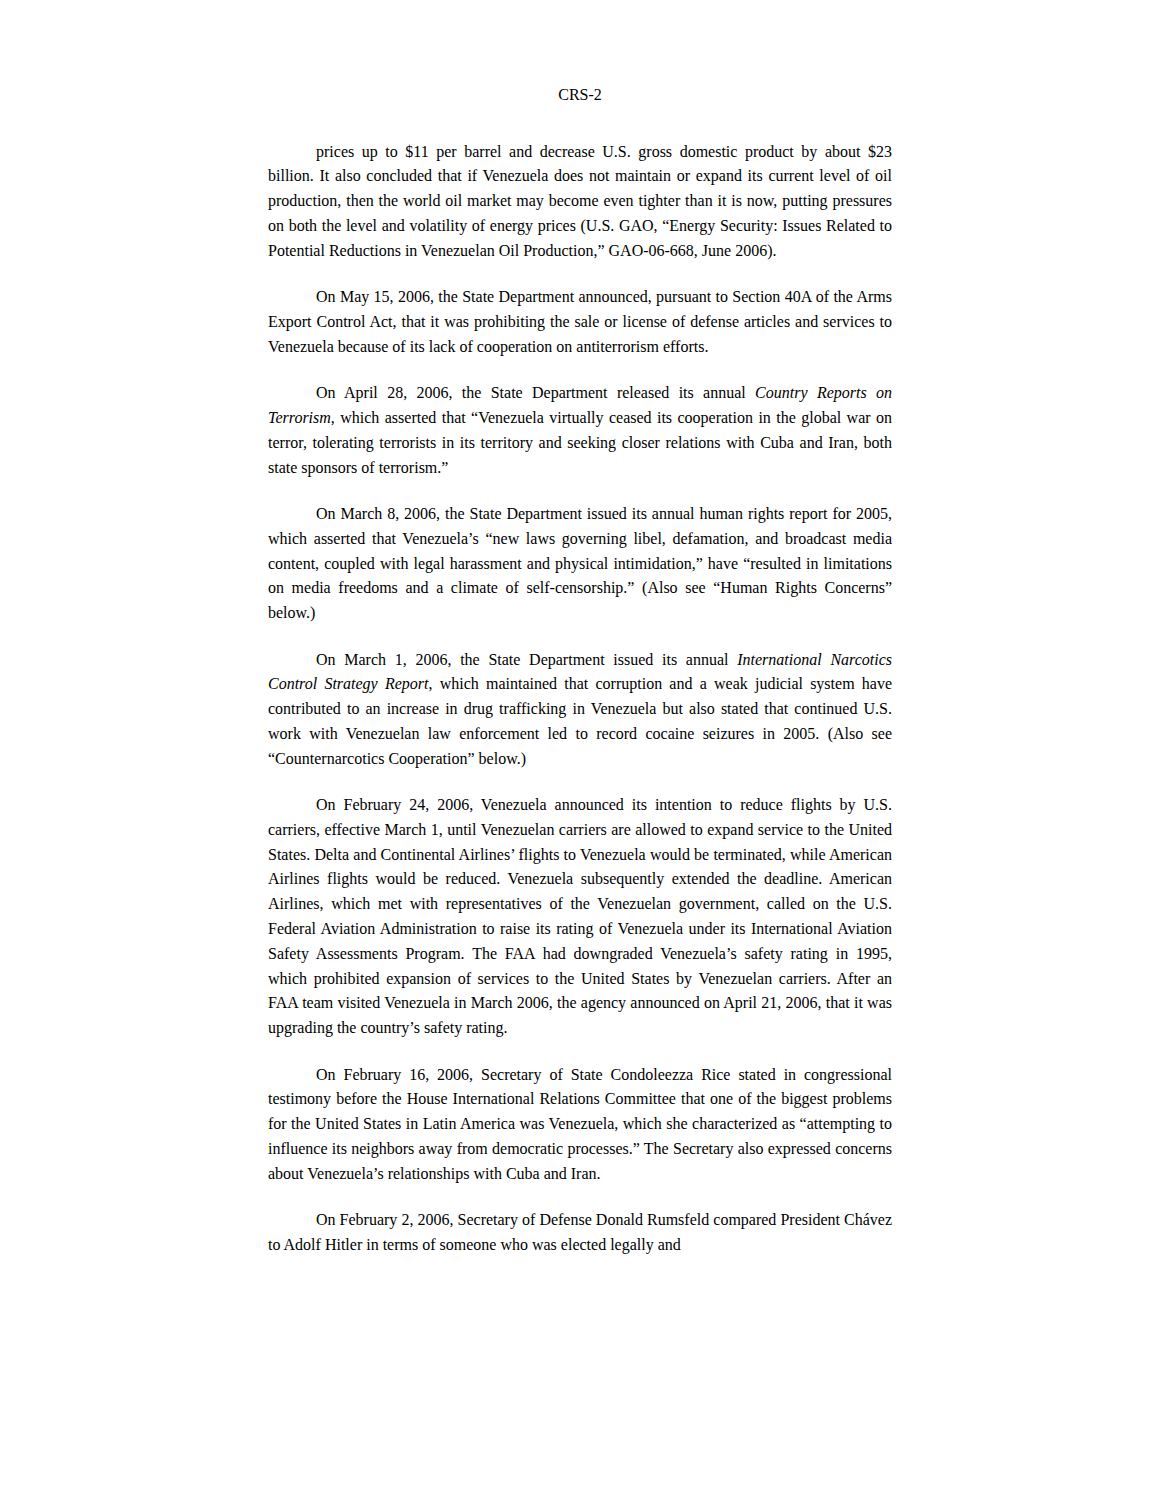CRS-2
prices up to $11 per barrel and decrease U.S. gross domestic product by about $23 billion. It also concluded that if Venezuela does not maintain or expand its current level of oil production, then the world oil market may become even tighter than it is now, putting pressures on both the level and volatility of energy prices (U.S. GAO, “Energy Security: Issues Related to Potential Reductions in Venezuelan Oil Production,” GAO-06-668, June 2006).
On May 15, 2006, the State Department announced, pursuant to Section 40A of the Arms Export Control Act, that it was prohibiting the sale or license of defense articles and services to Venezuela because of its lack of cooperation on antiterrorism efforts.
On April 28, 2006, the State Department released its annual Country Reports on Terrorism, which asserted that “Venezuela virtually ceased its cooperation in the global war on terror, tolerating terrorists in its territory and seeking closer relations with Cuba and Iran, both state sponsors of terrorism.”
On March 8, 2006, the State Department issued its annual human rights report for 2005, which asserted that Venezuela’s “new laws governing libel, defamation, and broadcast media content, coupled with legal harassment and physical intimidation,” have “resulted in limitations on media freedoms and a climate of self-censorship.” (Also see “Human Rights Concerns” below.)
On March 1, 2006, the State Department issued its annual International Narcotics Control Strategy Report, which maintained that corruption and a weak judicial system have contributed to an increase in drug trafficking in Venezuela but also stated that continued U.S. work with Venezuelan law enforcement led to record cocaine seizures in 2005. (Also see “Counternarcotics Cooperation” below.)
On February 24, 2006, Venezuela announced its intention to reduce flights by U.S. carriers, effective March 1, until Venezuelan carriers are allowed to expand service to the United States. Delta and Continental Airlines’ flights to Venezuela would be terminated, while American Airlines flights would be reduced. Venezuela subsequently extended the deadline. American Airlines, which met with representatives of the Venezuelan government, called on the U.S. Federal Aviation Administration to raise its rating of Venezuela under its International Aviation Safety Assessments Program. The FAA had downgraded Venezuela’s safety rating in 1995, which prohibited expansion of services to the United States by Venezuelan carriers. After an FAA team visited Venezuela in March 2006, the agency announced on April 21, 2006, that it was upgrading the country’s safety rating.
On February 16, 2006, Secretary of State Condoleezza Rice stated in congressional testimony before the House International Relations Committee that one of the biggest problems for the United States in Latin America was Venezuela, which she characterized as “attempting to influence its neighbors away from democratic processes.” The Secretary also expressed concerns about Venezuela’s relationships with Cuba and Iran.
On February 2, 2006, Secretary of Defense Donald Rumsfeld compared President Chávez to Adolf Hitler in terms of someone who was elected legally and